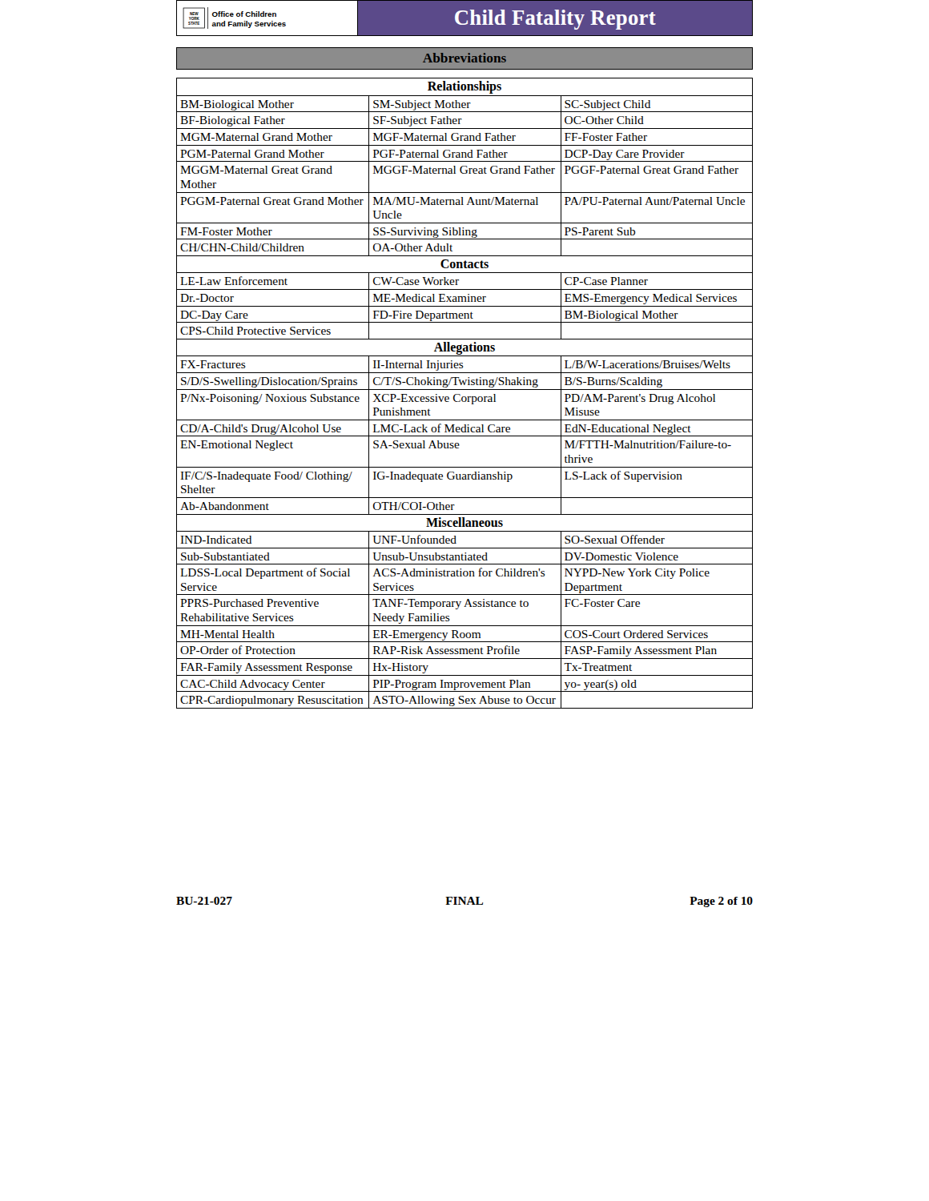Child Fatality Report
Abbreviations
| Relationships |
| BM-Biological Mother | SM-Subject Mother | SC-Subject Child |
| BF-Biological Father | SF-Subject Father | OC-Other Child |
| MGM-Maternal Grand Mother | MGF-Maternal Grand Father | FF-Foster Father |
| PGM-Paternal Grand Mother | PGF-Paternal Grand Father | DCP-Day Care Provider |
| MGGM-Maternal Great Grand Mother | MGGF-Maternal Great Grand Father | PGGF-Paternal Great Grand Father |
| PGGM-Paternal Great Grand Mother | MA/MU-Maternal Aunt/Maternal Uncle | PA/PU-Paternal Aunt/Paternal Uncle |
| FM-Foster Mother | SS-Surviving Sibling | PS-Parent Sub |
| CH/CHN-Child/Children | OA-Other Adult | |
| Contacts |
| LE-Law Enforcement | CW-Case Worker | CP-Case Planner |
| Dr.-Doctor | ME-Medical Examiner | EMS-Emergency Medical Services |
| DC-Day Care | FD-Fire Department | BM-Biological Mother |
| CPS-Child Protective Services | | |
| Allegations |
| FX-Fractures | II-Internal Injuries | L/B/W-Lacerations/Bruises/Welts |
| S/D/S-Swelling/Dislocation/Sprains | C/T/S-Choking/Twisting/Shaking | B/S-Burns/Scalding |
| P/Nx-Poisoning/ Noxious Substance | XCP-Excessive Corporal Punishment | PD/AM-Parent's Drug Alcohol Misuse |
| CD/A-Child's Drug/Alcohol Use | LMC-Lack of Medical Care | EdN-Educational Neglect |
| EN-Emotional Neglect | SA-Sexual Abuse | M/FTTH-Malnutrition/Failure-to-thrive |
| IF/C/S-Inadequate Food/ Clothing/ Shelter | IG-Inadequate Guardianship | LS-Lack of Supervision |
| Ab-Abandonment | OTH/COI-Other | |
| Miscellaneous |
| IND-Indicated | UNF-Unfounded | SO-Sexual Offender |
| Sub-Substantiated | Unsub-Unsubstantiated | DV-Domestic Violence |
| LDSS-Local Department of Social Service | ACS-Administration for Children's Services | NYPD-New York City Police Department |
| PPRS-Purchased Preventive Rehabilitative Services | TANF-Temporary Assistance to Needy Families | FC-Foster Care |
| MH-Mental Health | ER-Emergency Room | COS-Court Ordered Services |
| OP-Order of Protection | RAP-Risk Assessment Profile | FASP-Family Assessment Plan |
| FAR-Family Assessment Response | Hx-History | Tx-Treatment |
| CAC-Child Advocacy Center | PIP-Program Improvement Plan | yo- year(s) old |
| CPR-Cardiopulmonary Resuscitation | ASTO-Allowing Sex Abuse to Occur | |
BU-21-027
FINAL
Page 2 of 10